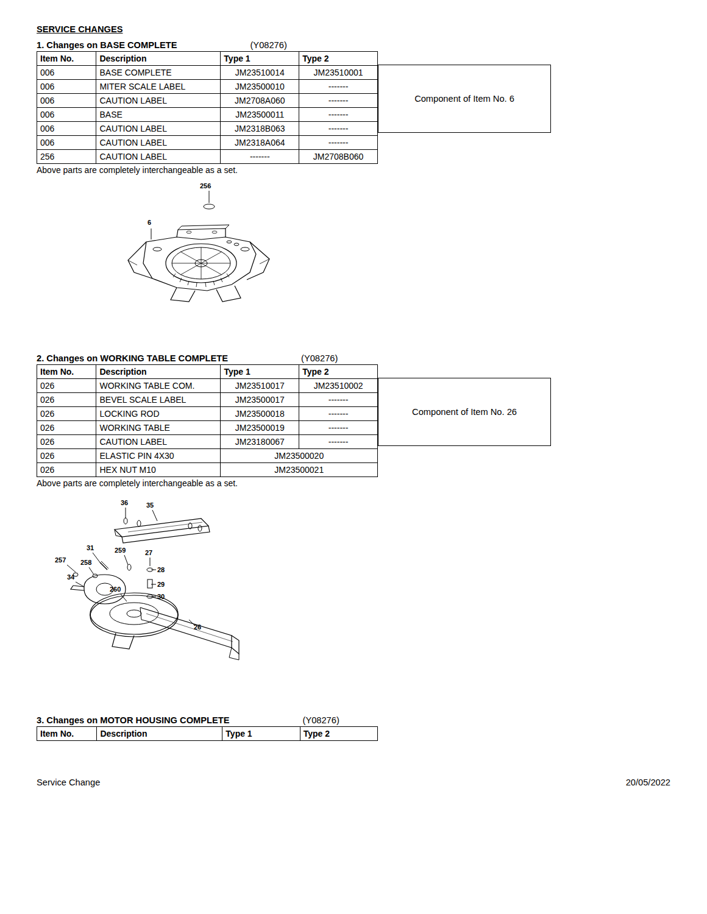SERVICE CHANGES
1. Changes on BASE COMPLETE
(Y08276)
| / Item No. / Description / Type 1 / Type 2 / / --- / --- / --- / --- / / 006 / BASE COMPLETE / JM23510014 / JM23510001 / / 006 / MITER SCALE LABEL / JM23500010 / ------- / / 006 / CAUTION LABEL / JM2708A060 / ------- / / 006 / BASE / JM23500011 / ------- / / 006 / CAUTION LABEL / JM2318B063 / ------- / / 006 / CAUTION LABEL / JM2318A064 / ------- / / 256 / CAUTION LABEL / ------- / JM2708B060 / | / Component of Item No. 6 / |
Above parts are completely interchangeable as a set.
256 6
2. Changes on WORKING TABLE COMPLETE
(Y08276)
| / Item No. / Description / Type 1 / Type 2 / / --- / --- / --- / --- / / 026 / WORKING TABLE COM. / JM23510017 / JM23510002 / / 026 / BEVEL SCALE LABEL / JM23500017 / ------- / / 026 / LOCKING ROD / JM23500018 / ------- / / 026 / WORKING TABLE / JM23500019 / ------- / / 026 / CAUTION LABEL / JM23180067 / ------- / / 026 / ELASTIC PIN 4X30 / JM23500020 / / 026 / HEX NUT M10 / JM23500021 / | / Component of Item No. 26 / |
Above parts are completely interchangeable as a set.
36 35 31 259 27 257 258 34 260 28 29 30 26
3. Changes on MOTOR HOUSING COMPLETE
(Y08276)
| Item No. | Description | Type 1 | Type 2 |
| --- | --- | --- | --- |
Service Change 20/05/2022